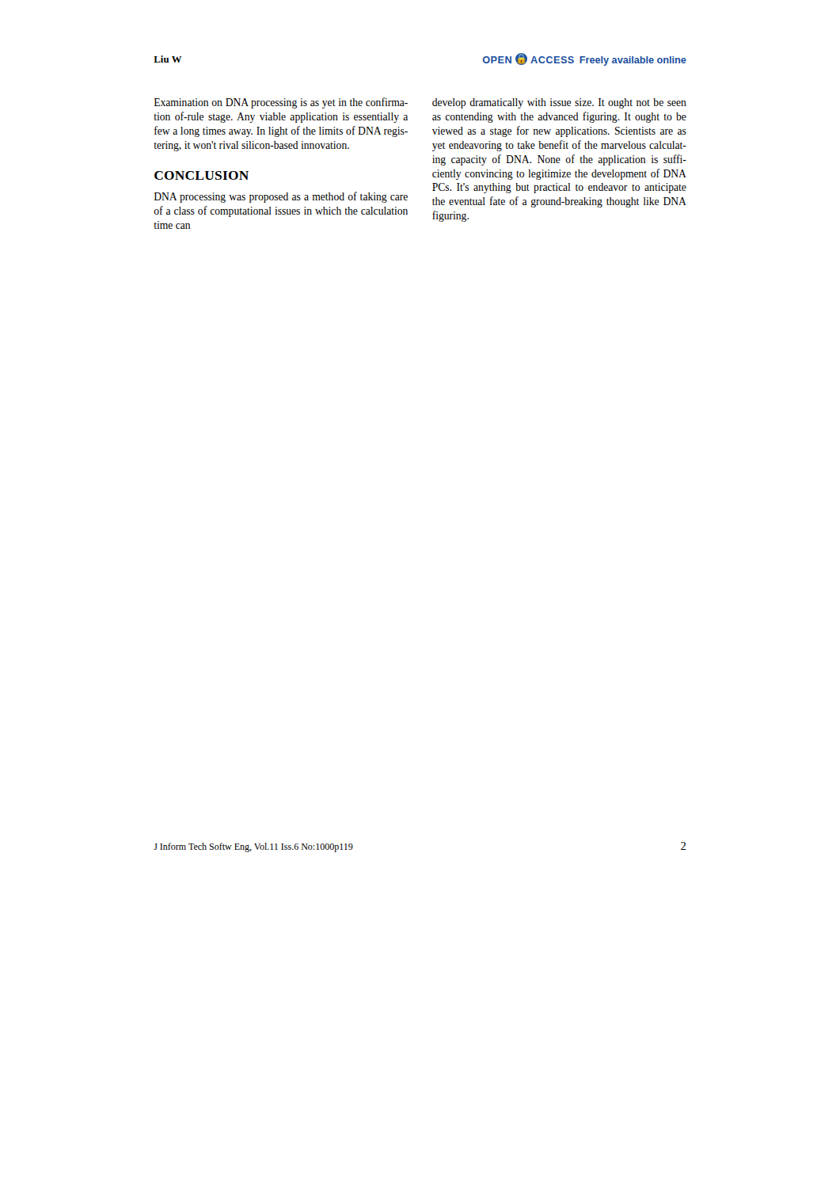Liu W
OPEN🔒ACCESS Freely available online
Examination on DNA processing is as yet in the confirmation of-rule stage. Any viable application is essentially a few a long times away. In light of the limits of DNA registering, it won't rival silicon-based innovation.
Conclusion
DNA processing was proposed as a method of taking care of a class of computational issues in which the calculation time can
develop dramatically with issue size. It ought not be seen as contending with the advanced figuring. It ought to be viewed as a stage for new applications. Scientists are as yet endeavoring to take benefit of the marvelous calculating capacity of DNA. None of the application is sufficiently convincing to legitimize the development of DNA PCs. It's anything but practical to endeavor to anticipate the eventual fate of a ground-breaking thought like DNA figuring.
J Inform Tech Softw Eng, Vol.11 Iss.6 No:1000p119
2